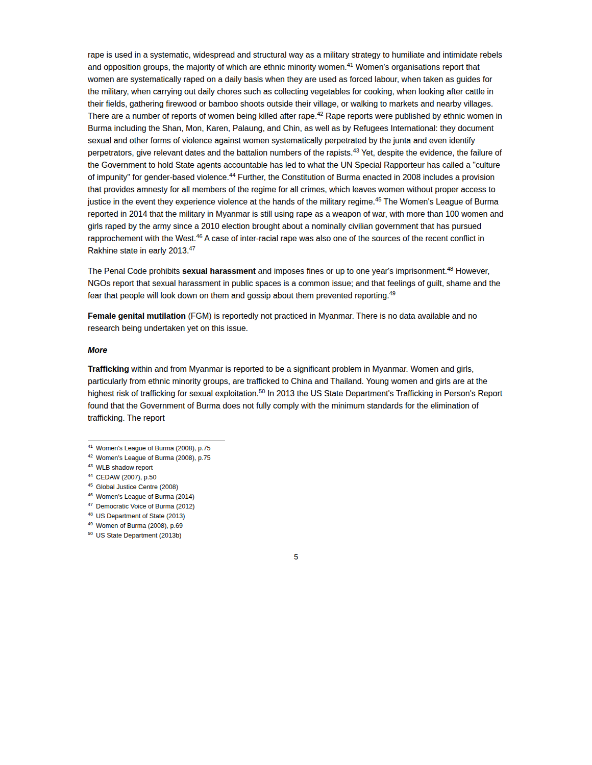rape is used in a systematic, widespread and structural way as a military strategy to humiliate and intimidate rebels and opposition groups, the majority of which are ethnic minority women.41 Women's organisations report that women are systematically raped on a daily basis when they are used as forced labour, when taken as guides for the military, when carrying out daily chores such as collecting vegetables for cooking, when looking after cattle in their fields, gathering firewood or bamboo shoots outside their village, or walking to markets and nearby villages. There are a number of reports of women being killed after rape.42 Rape reports were published by ethnic women in Burma including the Shan, Mon, Karen, Palaung, and Chin, as well as by Refugees International: they document sexual and other forms of violence against women systematically perpetrated by the junta and even identify perpetrators, give relevant dates and the battalion numbers of the rapists.43 Yet, despite the evidence, the failure of the Government to hold State agents accountable has led to what the UN Special Rapporteur has called a "culture of impunity" for gender-based violence.44 Further, the Constitution of Burma enacted in 2008 includes a provision that provides amnesty for all members of the regime for all crimes, which leaves women without proper access to justice in the event they experience violence at the hands of the military regime.45 The Women's League of Burma reported in 2014 that the military in Myanmar is still using rape as a weapon of war, with more than 100 women and girls raped by the army since a 2010 election brought about a nominally civilian government that has pursued rapprochement with the West.46 A case of inter-racial rape was also one of the sources of the recent conflict in Rakhine state in early 2013.47
The Penal Code prohibits sexual harassment and imposes fines or up to one year's imprisonment.48 However, NGOs report that sexual harassment in public spaces is a common issue; and that feelings of guilt, shame and the fear that people will look down on them and gossip about them prevented reporting.49
Female genital mutilation (FGM) is reportedly not practiced in Myanmar. There is no data available and no research being undertaken yet on this issue.
More
Trafficking within and from Myanmar is reported to be a significant problem in Myanmar. Women and girls, particularly from ethnic minority groups, are trafficked to China and Thailand. Young women and girls are at the highest risk of trafficking for sexual exploitation.50 In 2013 the US State Department's Trafficking in Person's Report found that the Government of Burma does not fully comply with the minimum standards for the elimination of trafficking. The report
41 Women's League of Burma (2008), p.75
42 Women's League of Burma (2008), p.75
43 WLB shadow report
44 CEDAW (2007), p.50
45 Global Justice Centre (2008)
46 Women's League of Burma (2014)
47 Democratic Voice of Burma (2012)
48 US Department of State (2013)
49 Women of Burma (2008), p.69
50 US State Department (2013b)
5